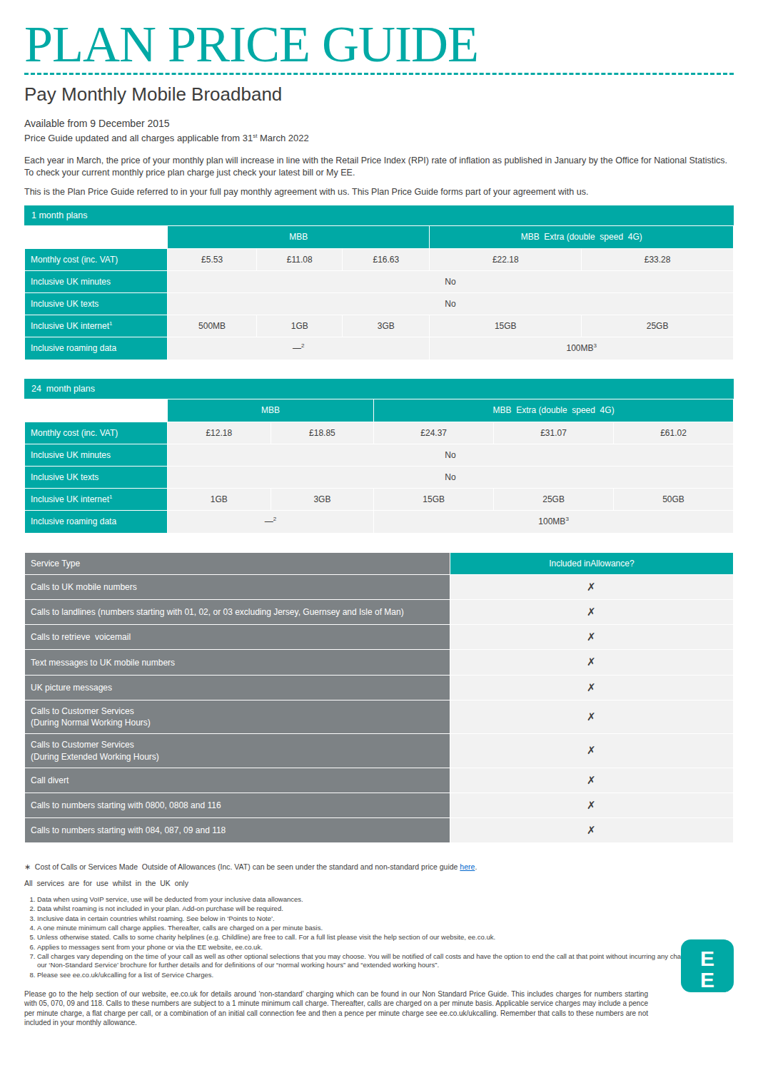PLAN PRICE GUIDE
Pay Monthly Mobile Broadband
Available from 9 December 2015
Price Guide updated and all charges applicable from 31st March 2022
Each year in March, the price of your monthly plan will increase in line with the Retail Price Index (RPI) rate of inflation as published in January by the Office for National Statistics. To check your current monthly price plan charge just check your latest bill or My EE.
This is the Plan Price Guide referred to in your full pay monthly agreement with us. This Plan Price Guide forms part of your agreement with us.
1 month plans
| | MBB | MBB Extra (double speed 4G) |
| --- | --- | --- |
| Monthly cost (inc. VAT) | £5.53 | £11.08 | £16.63 | £22.18 | £33.28 |
| Inclusive UK minutes | No |
| Inclusive UK texts | No |
| Inclusive UK internet 1 | 500MB | 1GB | 3GB | 15GB | 25GB |
| Inclusive roaming data | — 2 | 100MB 3 |
24 month plans
| | MBB | MBB Extra (double speed 4G) |
| --- | --- | --- |
| Monthly cost (inc. VAT) | £12.18 | £18.85 | £24.37 | £31.07 | £61.02 |
| Inclusive UK minutes | No |
| Inclusive UK texts | No |
| Inclusive UK internet 1 | 1GB | 3GB | 15GB | 25GB | 50GB |
| Inclusive roaming data | — 2 | 100MB 3 |
| Service Type | Included inAllowance? |
| --- | --- |
| Calls to UK mobile numbers | ✗ |
| Calls to landlines (numbers starting with 01, 02, or 03 excluding Jersey, Guernsey and Isle of Man) | ✗ |
| Calls to retrieve voicemail | ✗ |
| Text messages to UK mobile numbers | ✗ |
| UK picture messages | ✗ |
| Calls to Customer Services (During Normal Working Hours) | ✗ |
| Calls to Customer Services (During Extended Working Hours) | ✗ |
| Call divert | ✗ |
| Calls to numbers starting with 0800, 0808 and 116 | ✗ |
| Calls to numbers starting with 084, 087, 09 and 118 | ✗ |
∗ Cost of Calls or Services Made Outside of Allowances (Inc. VAT) can be seen under the standard and non-standard price guide here.
All services are for use whilst in the UK only
Data when using VoIP service, use will be deducted from your inclusive data allowances.
Data whilst roaming is not included in your plan. Add-on purchase will be required.
Inclusive data in certain countries whilst roaming. See below in ‘Points to Note’.
A one minute minimum call charge applies. Thereafter, calls are charged on a per minute basis.
Unless otherwise stated. Calls to some charity helplines (e.g. Childline) are free to call. For a full list please visit the help section of our website, ee.co.uk.
Applies to messages sent from your phone or via the EE website, ee.co.uk.
Call charges vary depending on the time of your call as well as other optional selections that you may choose. You will be notified of call costs and have the option to end the call at that point without incurring any charge. Please see our ‘Non-Standard Service’ brochure for further details and for definitions of our “normal working hours” and “extended working hours”.
Please see ee.co.uk/ukcalling for a list of Service Charges.
EE
Please go to the help section of our website, ee.co.uk for details around ‘non-standard’ charging which can be found in our Non Standard Price Guide. This includes charges for numbers starting with 05, 070, 09 and 118. Calls to these numbers are subject to a 1 minute minimum call charge. Thereafter, calls are charged on a per minute basis. Applicable service charges may include a pence per minute charge, a flat charge per call, or a combination of an initial call connection fee and then a pence per minute charge see ee.co.uk/ukcalling. Remember that calls to these numbers are not included in your monthly allowance.